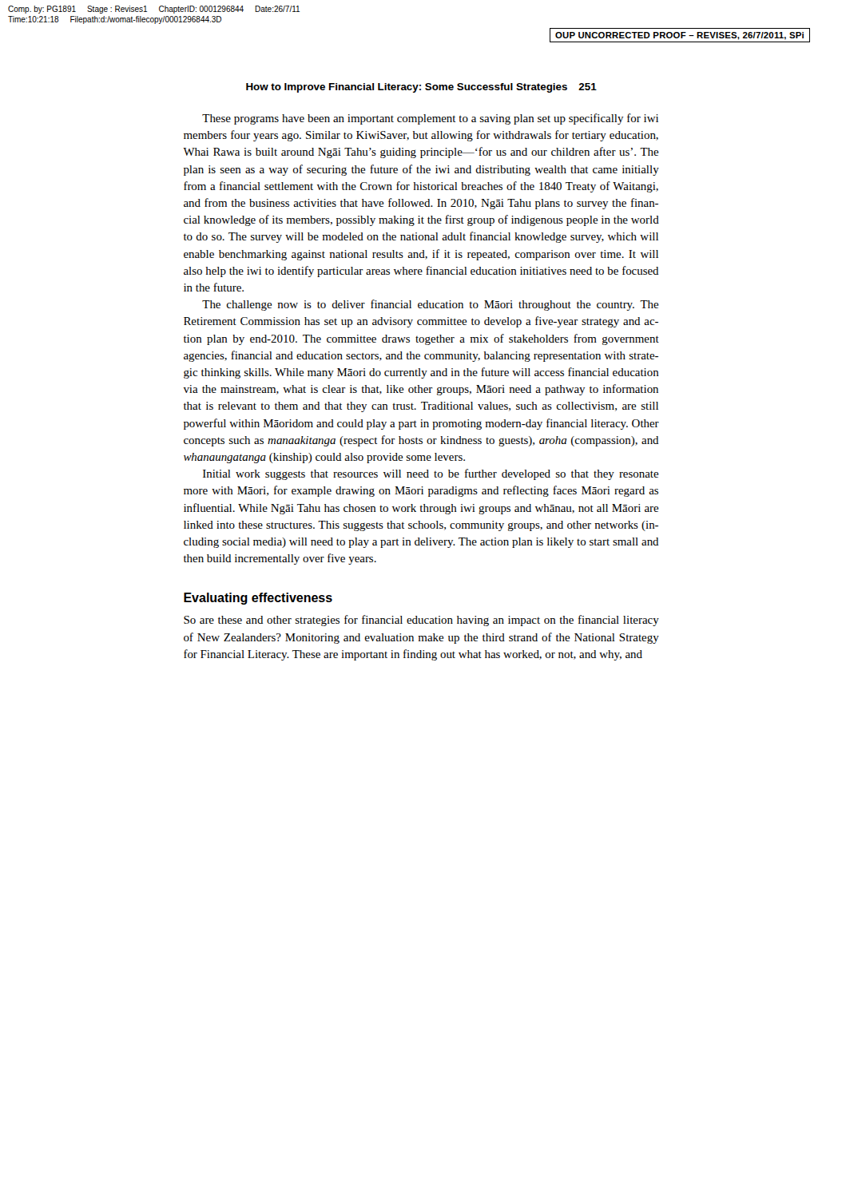Comp. by: PG1891 Stage : Revises1 ChapterID: 0001296844 Date:26/7/11 Time:10:21:18 Filepath:d:/womat-filecopy/0001296844.3D
OUP UNCORRECTED PROOF – REVISES, 26/7/2011, SPi
How to Improve Financial Literacy: Some Successful Strategies251
These programs have been an important complement to a saving plan set up specifically for iwi members four years ago. Similar to KiwiSaver, but allowing for withdrawals for tertiary education, Whai Rawa is built around Ngāi Tahu’s guiding principle—‘for us and our children after us’. The plan is seen as a way of securing the future of the iwi and distributing wealth that came initially from a financial settlement with the Crown for historical breaches of the 1840 Treaty of Waitangi, and from the business activities that have followed. In 2010, Ngāi Tahu plans to survey the financial knowledge of its members, possibly making it the first group of indigenous people in the world to do so. The survey will be modeled on the national adult financial knowledge survey, which will enable benchmarking against national results and, if it is repeated, comparison over time. It will also help the iwi to identify particular areas where financial education initiatives need to be focused in the future.
The challenge now is to deliver financial education to Māori throughout the country. The Retirement Commission has set up an advisory committee to develop a five-year strategy and action plan by end-2010. The committee draws together a mix of stakeholders from government agencies, financial and education sectors, and the community, balancing representation with strategic thinking skills. While many Māori do currently and in the future will access financial education via the mainstream, what is clear is that, like other groups, Māori need a pathway to information that is relevant to them and that they can trust. Traditional values, such as collectivism, are still powerful within Māoridom and could play a part in promoting modern-day financial literacy. Other concepts such as manaakitanga (respect for hosts or kindness to guests), aroha (compassion), and whanaungatanga (kinship) could also provide some levers.
Initial work suggests that resources will need to be further developed so that they resonate more with Māori, for example drawing on Māori paradigms and reflecting faces Māori regard as influential. While Ngāi Tahu has chosen to work through iwi groups and whānau, not all Māori are linked into these structures. This suggests that schools, community groups, and other networks (including social media) will need to play a part in delivery. The action plan is likely to start small and then build incrementally over five years.
Evaluating effectiveness
So are these and other strategies for financial education having an impact on the financial literacy of New Zealanders? Monitoring and evaluation make up the third strand of the National Strategy for Financial Literacy. These are important in finding out what has worked, or not, and why, and